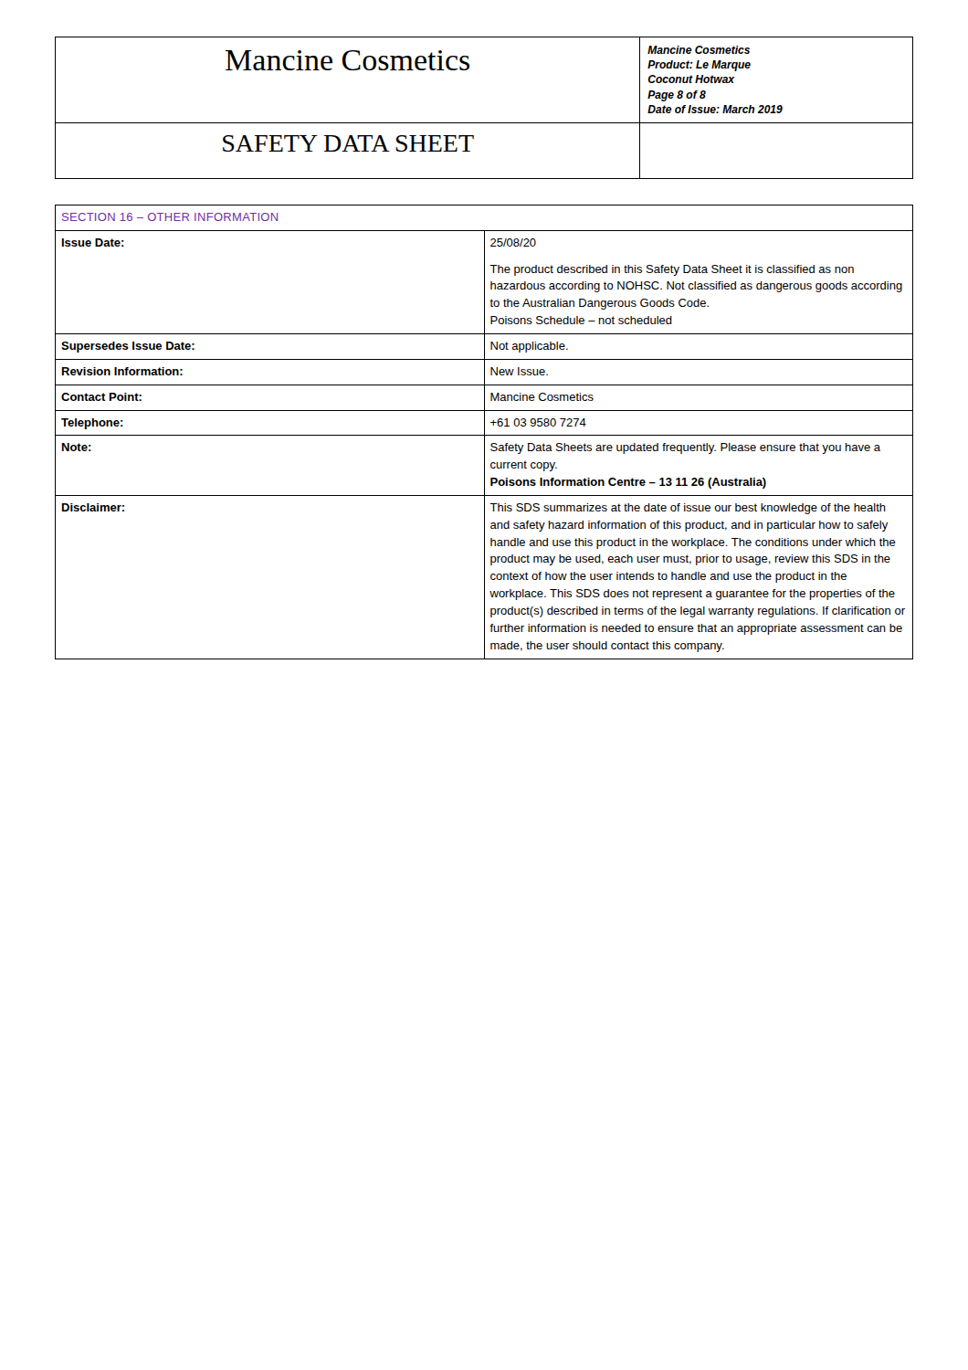| Mancine Cosmetics | Mancine Cosmetics Product: Le Marque Coconut Hotwax Page 8 of 8 Date of Issue: March 2019 |
| SAFETY DATA SHEET | |
| SECTION 16 – OTHER INFORMATION |
| Issue Date: | 25/08/20 The product described in this Safety Data Sheet it is classified as non hazardous according to NOHSC. Not classified as dangerous goods according to the Australian Dangerous Goods Code. Poisons Schedule – not scheduled |
| Supersedes Issue Date: | Not applicable. |
| Revision Information: | New Issue. |
| Contact Point: | Mancine Cosmetics |
| Telephone: | +61 03 9580 7274 |
| Note: | Safety Data Sheets are updated frequently. Please ensure that you have a current copy. Poisons Information Centre – 13 11 26 (Australia) |
| Disclaimer: | This SDS summarizes at the date of issue our best knowledge of the health and safety hazard information of this product, and in particular how to safely handle and use this product in the workplace. The conditions under which the product may be used, each user must, prior to usage, review this SDS in the context of how the user intends to handle and use the product in the workplace. This SDS does not represent a guarantee for the properties of the product(s) described in terms of the legal warranty regulations. If clarification or further information is needed to ensure that an appropriate assessment can be made, the user should contact this company. |